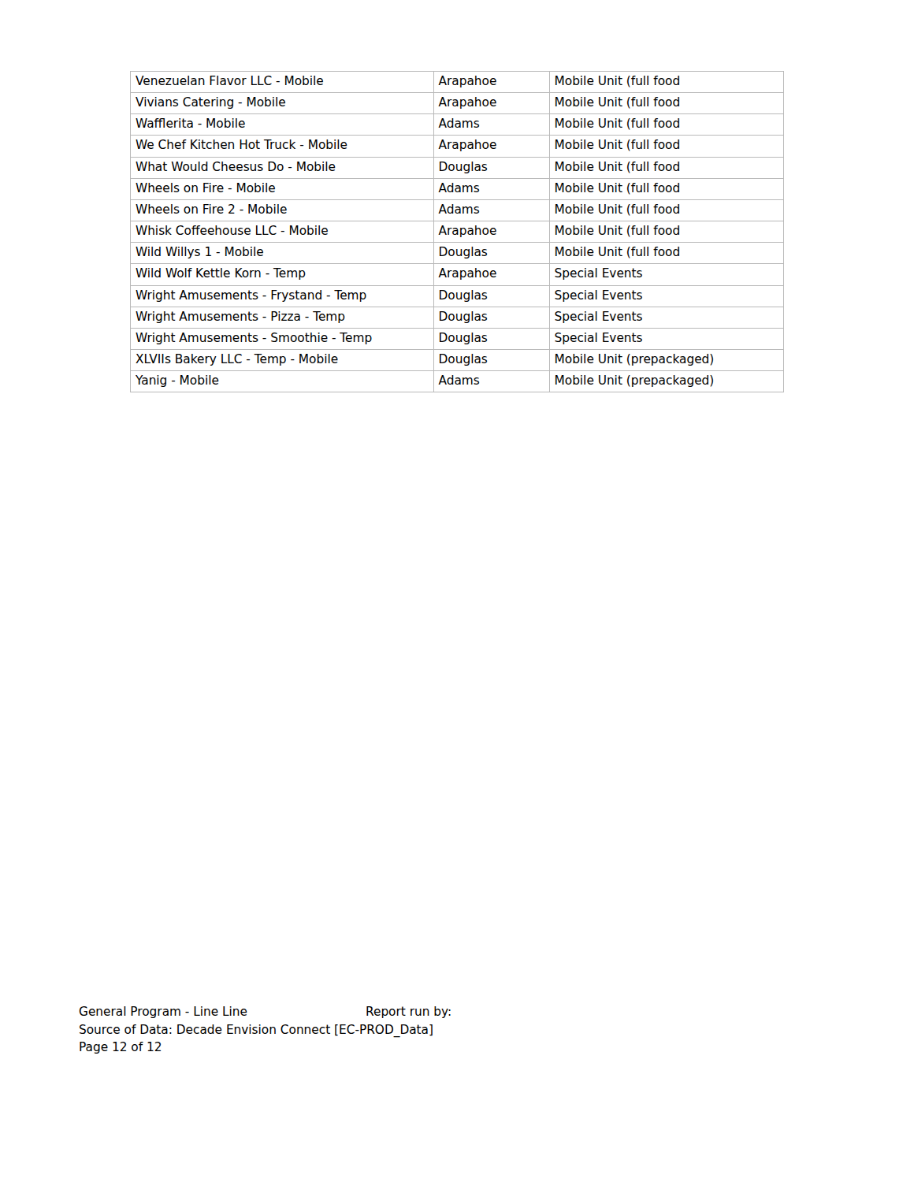| Venezuelan Flavor LLC - Mobile | Arapahoe | Mobile Unit (full food |
| Vivians Catering - Mobile | Arapahoe | Mobile Unit (full food |
| Wafflerita - Mobile | Adams | Mobile Unit (full food |
| We Chef Kitchen Hot Truck - Mobile | Arapahoe | Mobile Unit (full food |
| What Would Cheesus Do - Mobile | Douglas | Mobile Unit (full food |
| Wheels on Fire - Mobile | Adams | Mobile Unit (full food |
| Wheels on Fire 2 - Mobile | Adams | Mobile Unit (full food |
| Whisk Coffeehouse LLC - Mobile | Arapahoe | Mobile Unit (full food |
| Wild Willys 1 - Mobile | Douglas | Mobile Unit (full food |
| Wild Wolf Kettle Korn - Temp | Arapahoe | Special Events |
| Wright Amusements - Frystand - Temp | Douglas | Special Events |
| Wright Amusements - Pizza - Temp | Douglas | Special Events |
| Wright Amusements - Smoothie - Temp | Douglas | Special Events |
| XLVIIs Bakery LLC - Temp - Mobile | Douglas | Mobile Unit (prepackaged) |
| Yanig - Mobile | Adams | Mobile Unit (prepackaged) |
General Program - Line Line Report run by:
Source of Data: Decade Envision Connect [EC-PROD_Data]
Page 12 of 12